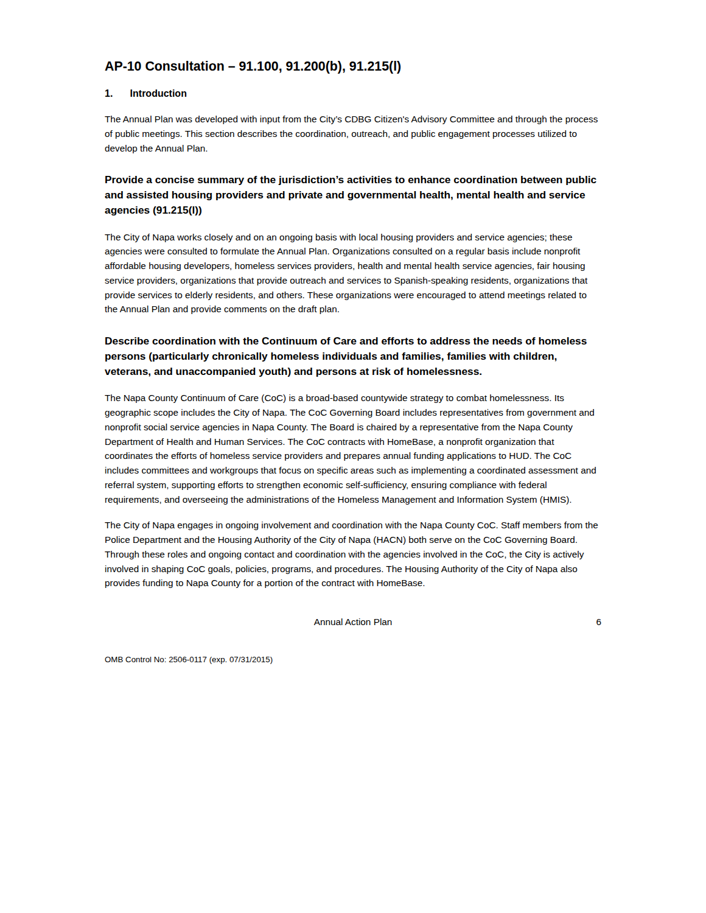AP-10 Consultation – 91.100, 91.200(b), 91.215(l)
1. Introduction
The Annual Plan was developed with input from the City’s CDBG Citizen's Advisory Committee and through the process of public meetings. This section describes the coordination, outreach, and public engagement processes utilized to develop the Annual Plan.
Provide a concise summary of the jurisdiction’s activities to enhance coordination between public and assisted housing providers and private and governmental health, mental health and service agencies (91.215(l))
The City of Napa works closely and on an ongoing basis with local housing providers and service agencies; these agencies were consulted to formulate the Annual Plan. Organizations consulted on a regular basis include nonprofit affordable housing developers, homeless services providers, health and mental health service agencies, fair housing service providers, organizations that provide outreach and services to Spanish-speaking residents, organizations that provide services to elderly residents, and others. These organizations were encouraged to attend meetings related to the Annual Plan and provide comments on the draft plan.
Describe coordination with the Continuum of Care and efforts to address the needs of homeless persons (particularly chronically homeless individuals and families, families with children, veterans, and unaccompanied youth) and persons at risk of homelessness.
The Napa County Continuum of Care (CoC) is a broad-based countywide strategy to combat homelessness. Its geographic scope includes the City of Napa. The CoC Governing Board includes representatives from government and nonprofit social service agencies in Napa County. The Board is chaired by a representative from the Napa County Department of Health and Human Services. The CoC contracts with HomeBase, a nonprofit organization that coordinates the efforts of homeless service providers and prepares annual funding applications to HUD. The CoC includes committees and workgroups that focus on specific areas such as implementing a coordinated assessment and referral system, supporting efforts to strengthen economic self-sufficiency, ensuring compliance with federal requirements, and overseeing the administrations of the Homeless Management and Information System (HMIS).
The City of Napa engages in ongoing involvement and coordination with the Napa County CoC. Staff members from the Police Department and the Housing Authority of the City of Napa (HACN) both serve on the CoC Governing Board. Through these roles and ongoing contact and coordination with the agencies involved in the CoC, the City is actively involved in shaping CoC goals, policies, programs, and procedures. The Housing Authority of the City of Napa also provides funding to Napa County for a portion of the contract with HomeBase.
Annual Action Plan 6
OMB Control No: 2506-0117 (exp. 07/31/2015)